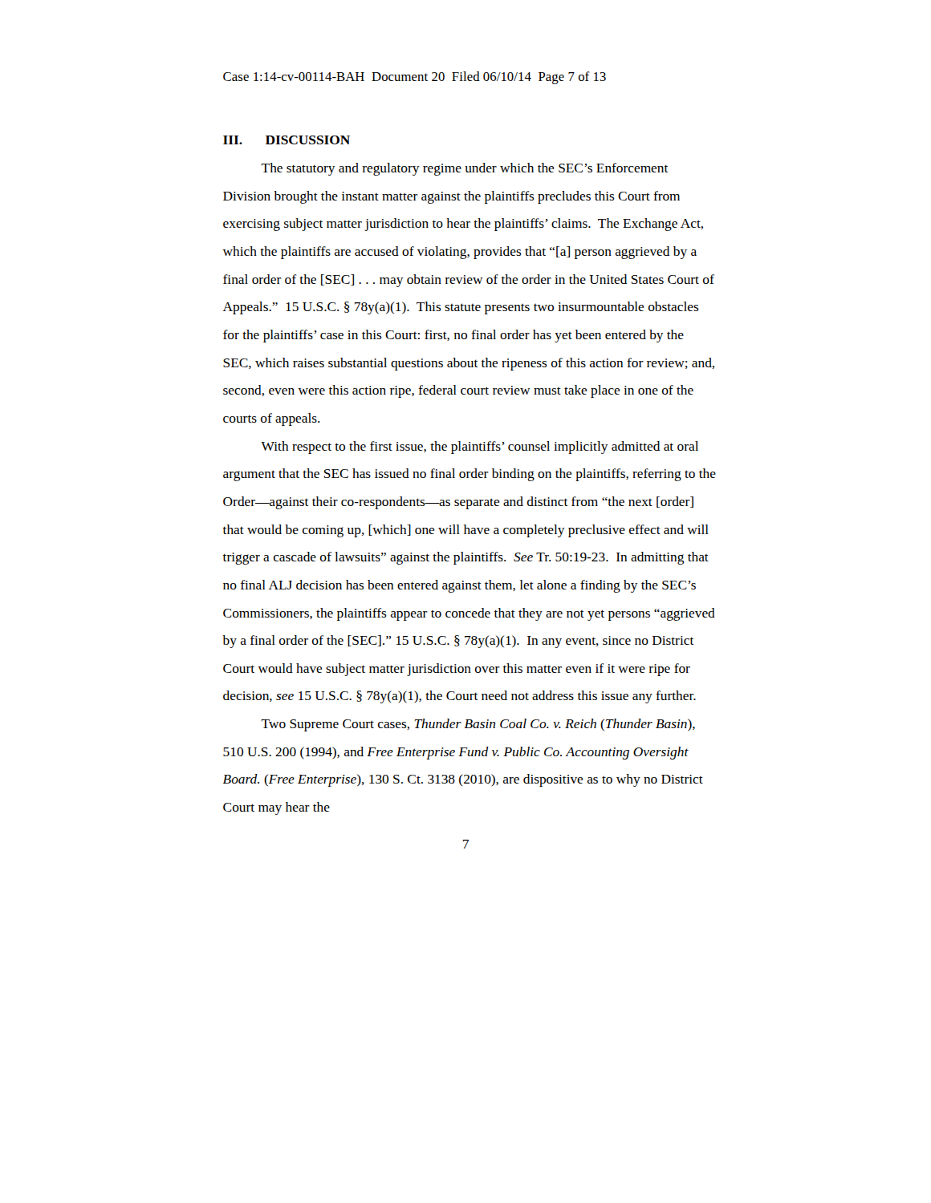Case 1:14-cv-00114-BAH Document 20 Filed 06/10/14 Page 7 of 13
III. DISCUSSION
The statutory and regulatory regime under which the SEC’s Enforcement Division brought the instant matter against the plaintiffs precludes this Court from exercising subject matter jurisdiction to hear the plaintiffs’ claims. The Exchange Act, which the plaintiffs are accused of violating, provides that “[a] person aggrieved by a final order of the [SEC] . . . may obtain review of the order in the United States Court of Appeals.” 15 U.S.C. § 78y(a)(1). This statute presents two insurmountable obstacles for the plaintiffs’ case in this Court: first, no final order has yet been entered by the SEC, which raises substantial questions about the ripeness of this action for review; and, second, even were this action ripe, federal court review must take place in one of the courts of appeals.
With respect to the first issue, the plaintiffs’ counsel implicitly admitted at oral argument that the SEC has issued no final order binding on the plaintiffs, referring to the Order—against their co-respondents—as separate and distinct from “the next [order] that would be coming up, [which] one will have a completely preclusive effect and will trigger a cascade of lawsuits” against the plaintiffs. See Tr. 50:19-23. In admitting that no final ALJ decision has been entered against them, let alone a finding by the SEC’s Commissioners, the plaintiffs appear to concede that they are not yet persons “aggrieved by a final order of the [SEC].” 15 U.S.C. § 78y(a)(1). In any event, since no District Court would have subject matter jurisdiction over this matter even if it were ripe for decision, see 15 U.S.C. § 78y(a)(1), the Court need not address this issue any further.
Two Supreme Court cases, Thunder Basin Coal Co. v. Reich (Thunder Basin), 510 U.S. 200 (1994), and Free Enterprise Fund v. Public Co. Accounting Oversight Board. (Free Enterprise), 130 S. Ct. 3138 (2010), are dispositive as to why no District Court may hear the
7